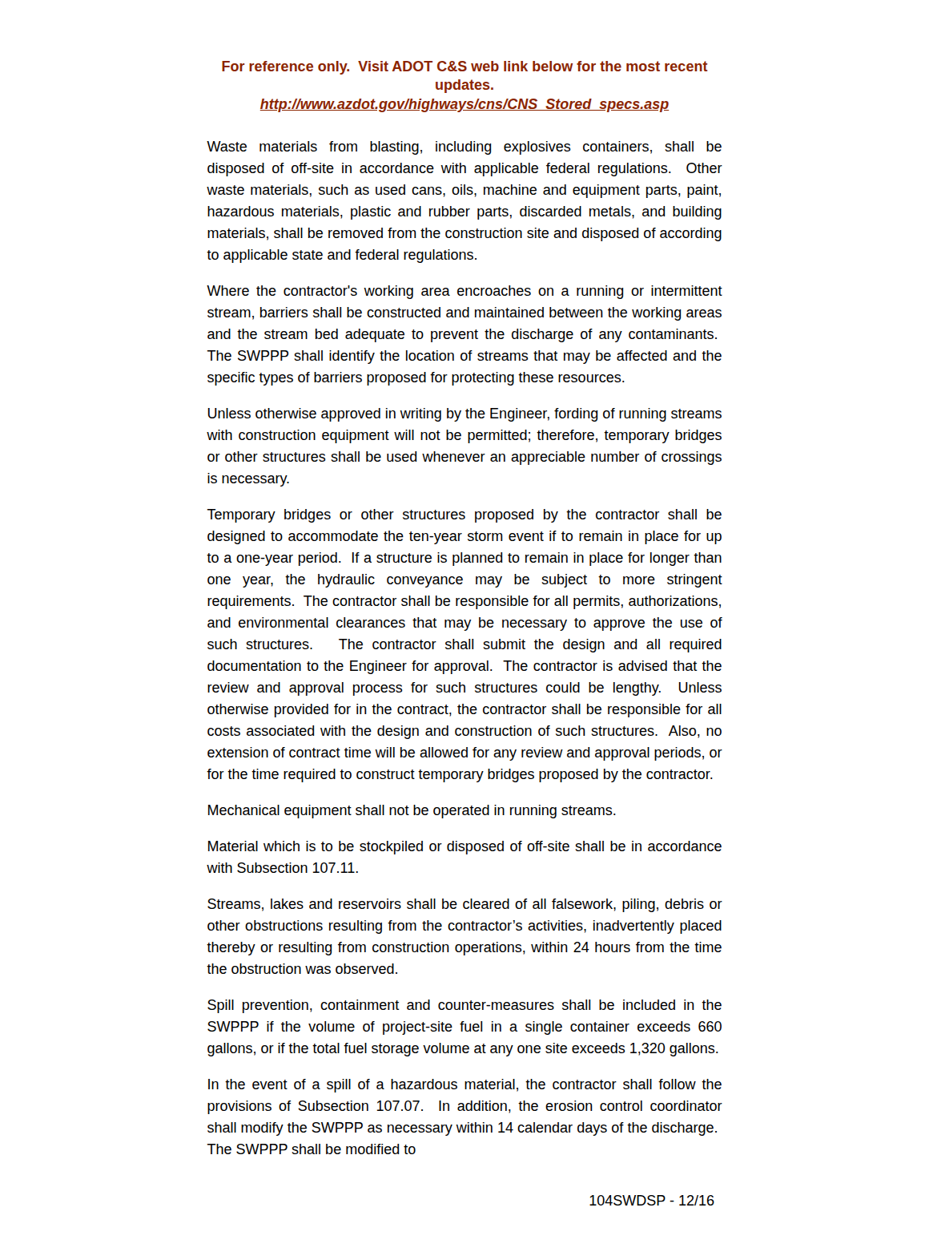For reference only. Visit ADOT C&S web link below for the most recent updates.
http://www.azdot.gov/highways/cns/CNS_Stored_specs.asp
Waste materials from blasting, including explosives containers, shall be disposed of off-site in accordance with applicable federal regulations. Other waste materials, such as used cans, oils, machine and equipment parts, paint, hazardous materials, plastic and rubber parts, discarded metals, and building materials, shall be removed from the construction site and disposed of according to applicable state and federal regulations.
Where the contractor's working area encroaches on a running or intermittent stream, barriers shall be constructed and maintained between the working areas and the stream bed adequate to prevent the discharge of any contaminants. The SWPPP shall identify the location of streams that may be affected and the specific types of barriers proposed for protecting these resources.
Unless otherwise approved in writing by the Engineer, fording of running streams with construction equipment will not be permitted; therefore, temporary bridges or other structures shall be used whenever an appreciable number of crossings is necessary.
Temporary bridges or other structures proposed by the contractor shall be designed to accommodate the ten-year storm event if to remain in place for up to a one-year period. If a structure is planned to remain in place for longer than one year, the hydraulic conveyance may be subject to more stringent requirements. The contractor shall be responsible for all permits, authorizations, and environmental clearances that may be necessary to approve the use of such structures. The contractor shall submit the design and all required documentation to the Engineer for approval. The contractor is advised that the review and approval process for such structures could be lengthy. Unless otherwise provided for in the contract, the contractor shall be responsible for all costs associated with the design and construction of such structures. Also, no extension of contract time will be allowed for any review and approval periods, or for the time required to construct temporary bridges proposed by the contractor.
Mechanical equipment shall not be operated in running streams.
Material which is to be stockpiled or disposed of off-site shall be in accordance with Subsection 107.11.
Streams, lakes and reservoirs shall be cleared of all falsework, piling, debris or other obstructions resulting from the contractor’s activities, inadvertently placed thereby or resulting from construction operations, within 24 hours from the time the obstruction was observed.
Spill prevention, containment and counter-measures shall be included in the SWPPP if the volume of project-site fuel in a single container exceeds 660 gallons, or if the total fuel storage volume at any one site exceeds 1,320 gallons.
In the event of a spill of a hazardous material, the contractor shall follow the provisions of Subsection 107.07. In addition, the erosion control coordinator shall modify the SWPPP as necessary within 14 calendar days of the discharge. The SWPPP shall be modified to
104SWDSP - 12/16